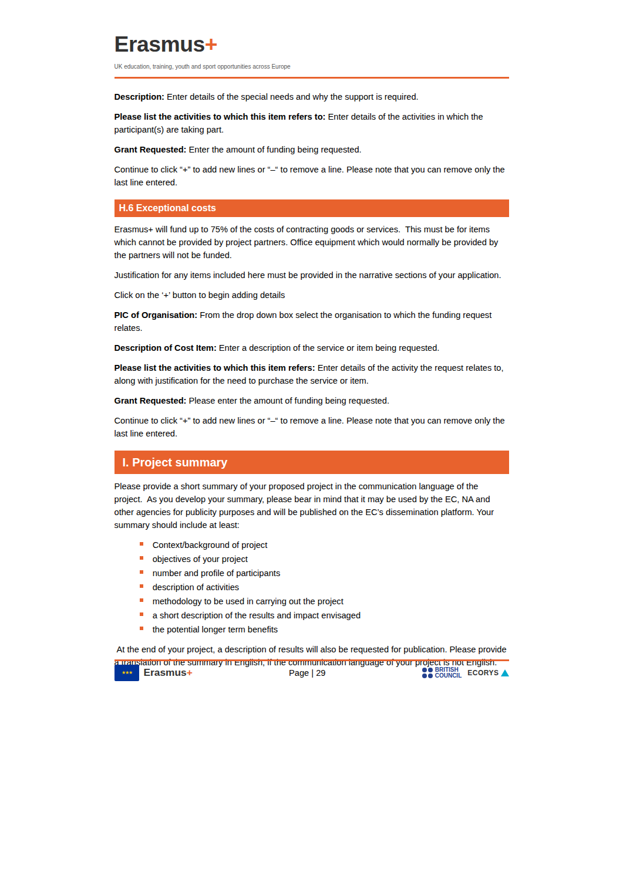Erasmus+
UK education, training, youth and sport opportunities across Europe
Description: Enter details of the special needs and why the support is required.
Please list the activities to which this item refers to: Enter details of the activities in which the participant(s) are taking part.
Grant Requested: Enter the amount of funding being requested.
Continue to click “+” to add new lines or “–“ to remove a line. Please note that you can remove only the last line entered.
H.6 Exceptional costs
Erasmus+ will fund up to 75% of the costs of contracting goods or services. This must be for items which cannot be provided by project partners. Office equipment which would normally be provided by the partners will not be funded.
Justification for any items included here must be provided in the narrative sections of your application.
Click on the ‘+’ button to begin adding details
PIC of Organisation: From the drop down box select the organisation to which the funding request relates.
Description of Cost Item: Enter a description of the service or item being requested.
Please list the activities to which this item refers: Enter details of the activity the request relates to, along with justification for the need to purchase the service or item.
Grant Requested: Please enter the amount of funding being requested.
Continue to click “+” to add new lines or “–“ to remove a line. Please note that you can remove only the last line entered.
I. Project summary
Please provide a short summary of your proposed project in the communication language of the project. As you develop your summary, please bear in mind that it may be used by the EC, NA and other agencies for publicity purposes and will be published on the EC’s dissemination platform. Your summary should include at least:
Context/background of project
objectives of your project
number and profile of participants
description of activities
methodology to be used in carrying out the project
a short description of the results and impact envisaged
the potential longer term benefits
At the end of your project, a description of results will also be requested for publication. Please provide a translation of the summary in English, if the communication language of your project is not English.
Erasmus+
Page | 29
BRITISH
COUNCIL
ECORYS